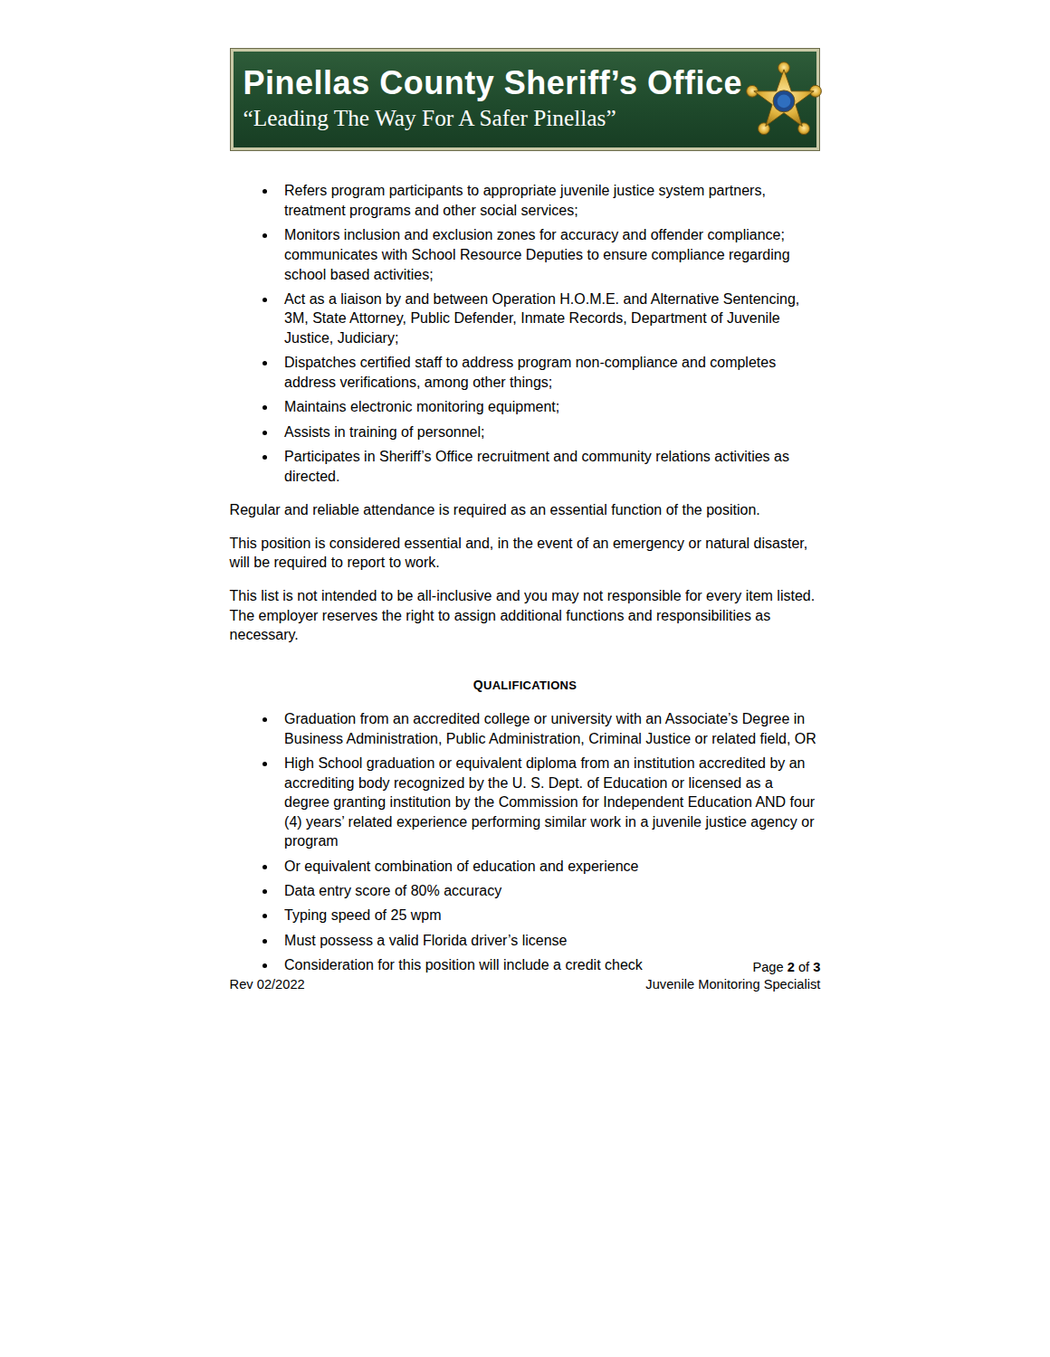Pinellas County Sheriff’s Office
“Leading The Way For A Safer Pinellas”
Refers program participants to appropriate juvenile justice system partners, treatment programs and other social services;
Monitors inclusion and exclusion zones for accuracy and offender compliance; communicates with School Resource Deputies to ensure compliance regarding school based activities;
Act as a liaison by and between Operation H.O.M.E. and Alternative Sentencing, 3M, State Attorney, Public Defender, Inmate Records, Department of Juvenile Justice, Judiciary;
Dispatches certified staff to address program non-compliance and completes address verifications, among other things;
Maintains electronic monitoring equipment;
Assists in training of personnel;
Participates in Sheriff’s Office recruitment and community relations activities as directed.
Regular and reliable attendance is required as an essential function of the position.
This position is considered essential and, in the event of an emergency or natural disaster, will be required to report to work.
This list is not intended to be all-inclusive and you may not responsible for every item listed. The employer reserves the right to assign additional functions and responsibilities as necessary.
Qualifications
Graduation from an accredited college or university with an Associate’s Degree in Business Administration, Public Administration, Criminal Justice or related field, OR
High School graduation or equivalent diploma from an institution accredited by an accrediting body recognized by the U. S. Dept. of Education or licensed as a degree granting institution by the Commission for Independent Education AND four (4) years’ related experience performing similar work in a juvenile justice agency or program
Or equivalent combination of education and experience
Data entry score of 80% accuracy
Typing speed of 25 wpm
Must possess a valid Florida driver’s license
Consideration for this position will include a credit check
Rev 02/2022
Page 2 of 3
Juvenile Monitoring Specialist